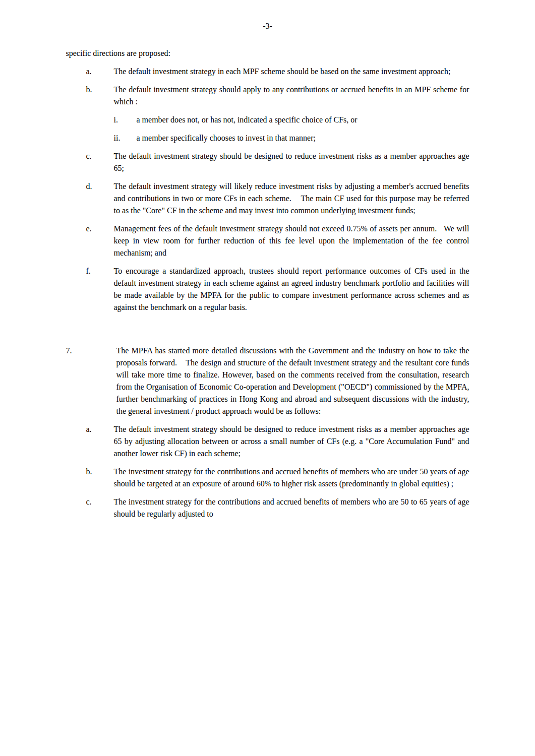-3-
specific directions are proposed:
The default investment strategy in each MPF scheme should be based on the same investment approach;
The default investment strategy should apply to any contributions or accrued benefits in an MPF scheme for which :
a member does not, or has not, indicated a specific choice of CFs, or
a member specifically chooses to invest in that manner;
The default investment strategy should be designed to reduce investment risks as a member approaches age 65;
The default investment strategy will likely reduce investment risks by adjusting a member's accrued benefits and contributions in two or more CFs in each scheme. The main CF used for this purpose may be referred to as the "Core" CF in the scheme and may invest into common underlying investment funds;
Management fees of the default investment strategy should not exceed 0.75% of assets per annum. We will keep in view room for further reduction of this fee level upon the implementation of the fee control mechanism; and
To encourage a standardized approach, trustees should report performance outcomes of CFs used in the default investment strategy in each scheme against an agreed industry benchmark portfolio and facilities will be made available by the MPFA for the public to compare investment performance across schemes and as against the benchmark on a regular basis.
7.
The MPFA has started more detailed discussions with the Government and the industry on how to take the proposals forward. The design and structure of the default investment strategy and the resultant core funds will take more time to finalize. However, based on the comments received from the consultation, research from the Organisation of Economic Co-operation and Development ("OECD") commissioned by the MPFA, further benchmarking of practices in Hong Kong and abroad and subsequent discussions with the industry, the general investment / product approach would be as follows:
The default investment strategy should be designed to reduce investment risks as a member approaches age 65 by adjusting allocation between or across a small number of CFs (e.g. a "Core Accumulation Fund" and another lower risk CF) in each scheme;
The investment strategy for the contributions and accrued benefits of members who are under 50 years of age should be targeted at an exposure of around 60% to higher risk assets (predominantly in global equities) ;
The investment strategy for the contributions and accrued benefits of members who are 50 to 65 years of age should be regularly adjusted to